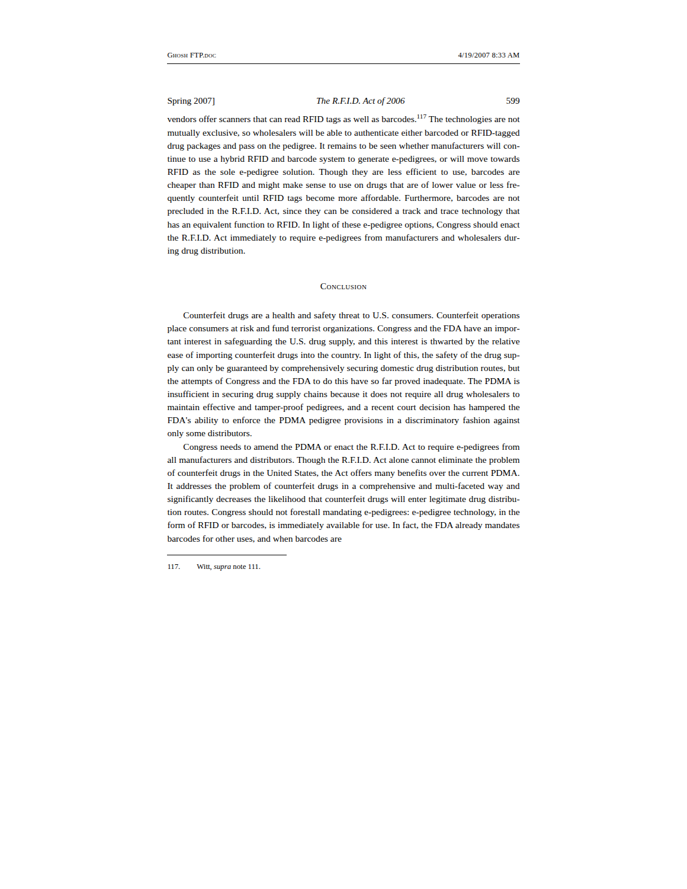Ghosh FTP.doc 4/19/2007 8:33 AM
Spring 2007] The R.F.I.D. Act of 2006 599
vendors offer scanners that can read RFID tags as well as barcodes.117 The technologies are not mutually exclusive, so wholesalers will be able to authenticate either barcoded or RFID-tagged drug packages and pass on the pedigree. It remains to be seen whether manufacturers will continue to use a hybrid RFID and barcode system to generate e-pedigrees, or will move towards RFID as the sole e-pedigree solution. Though they are less efficient to use, barcodes are cheaper than RFID and might make sense to use on drugs that are of lower value or less frequently counterfeit until RFID tags become more affordable. Furthermore, barcodes are not precluded in the R.F.I.D. Act, since they can be considered a track and trace technology that has an equivalent function to RFID. In light of these e-pedigree options, Congress should enact the R.F.I.D. Act immediately to require e-pedigrees from manufacturers and wholesalers during drug distribution.
Conclusion
Counterfeit drugs are a health and safety threat to U.S. consumers. Counterfeit operations place consumers at risk and fund terrorist organizations. Congress and the FDA have an important interest in safeguarding the U.S. drug supply, and this interest is thwarted by the relative ease of importing counterfeit drugs into the country. In light of this, the safety of the drug supply can only be guaranteed by comprehensively securing domestic drug distribution routes, but the attempts of Congress and the FDA to do this have so far proved inadequate. The PDMA is insufficient in securing drug supply chains because it does not require all drug wholesalers to maintain effective and tamper-proof pedigrees, and a recent court decision has hampered the FDA's ability to enforce the PDMA pedigree provisions in a discriminatory fashion against only some distributors.
Congress needs to amend the PDMA or enact the R.F.I.D. Act to require e-pedigrees from all manufacturers and distributors. Though the R.F.I.D. Act alone cannot eliminate the problem of counterfeit drugs in the United States, the Act offers many benefits over the current PDMA. It addresses the problem of counterfeit drugs in a comprehensive and multi-faceted way and significantly decreases the likelihood that counterfeit drugs will enter legitimate drug distribution routes. Congress should not forestall mandating e-pedigrees: e-pedigree technology, in the form of RFID or barcodes, is immediately available for use. In fact, the FDA already mandates barcodes for other uses, and when barcodes are
117. Witt, supra note 111.